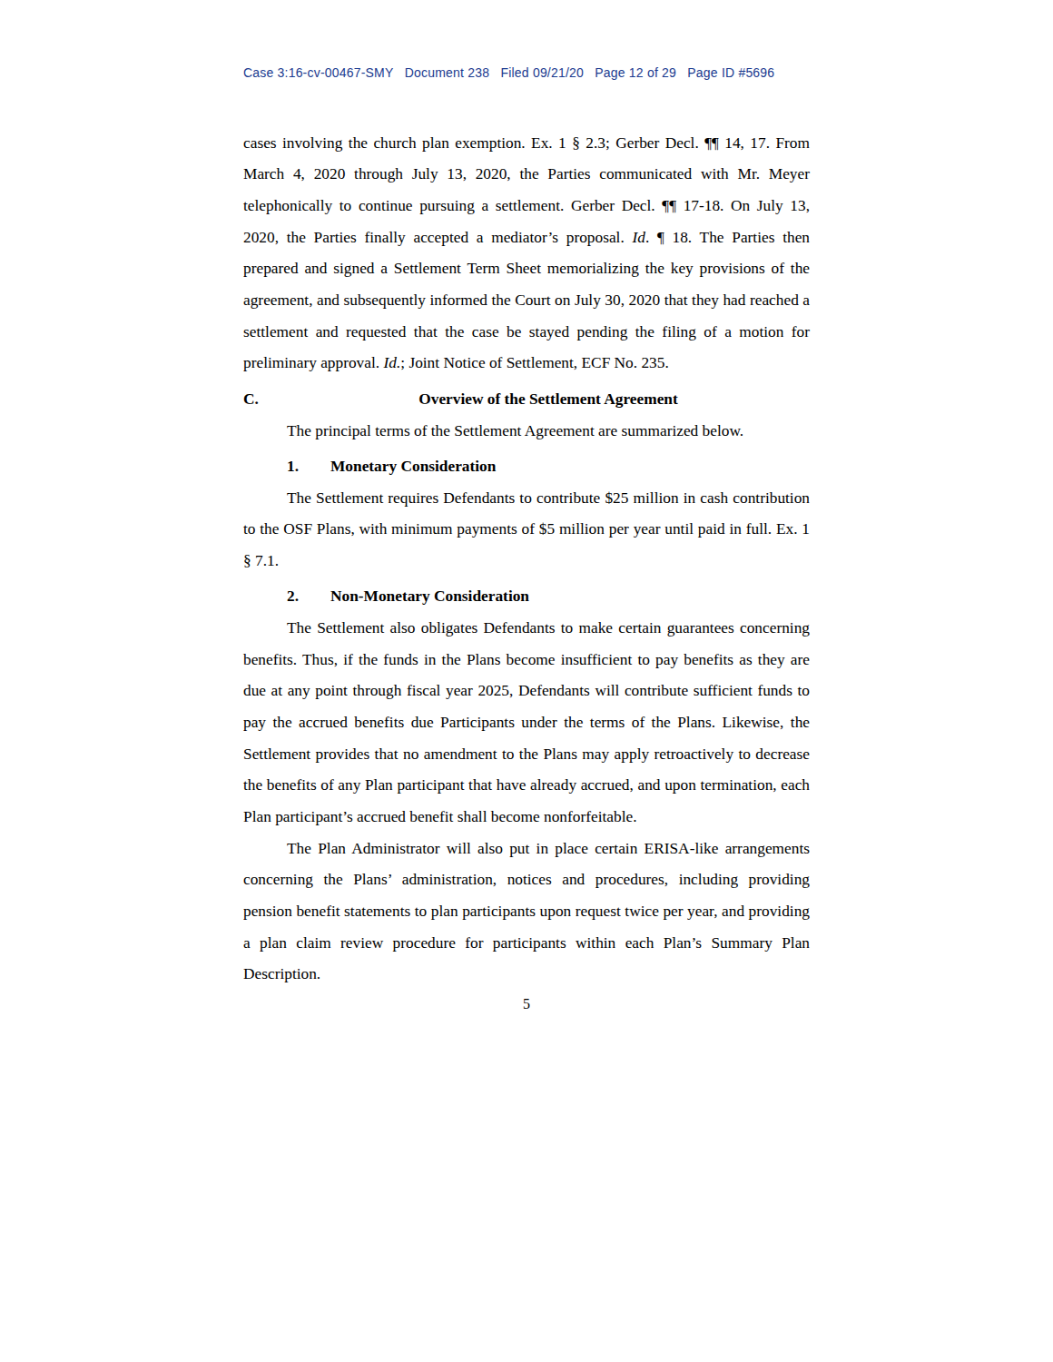Case 3:16-cv-00467-SMY Document 238 Filed 09/21/20 Page 12 of 29 Page ID #5696
cases involving the church plan exemption. Ex. 1 § 2.3; Gerber Decl. ¶¶ 14, 17. From March 4, 2020 through July 13, 2020, the Parties communicated with Mr. Meyer telephonically to continue pursuing a settlement. Gerber Decl. ¶¶ 17-18. On July 13, 2020, the Parties finally accepted a mediator’s proposal. Id. ¶ 18. The Parties then prepared and signed a Settlement Term Sheet memorializing the key provisions of the agreement, and subsequently informed the Court on July 30, 2020 that they had reached a settlement and requested that the case be stayed pending the filing of a motion for preliminary approval. Id.; Joint Notice of Settlement, ECF No. 235.
C.
Overview of the Settlement Agreement
The principal terms of the Settlement Agreement are summarized below.
1.
Monetary Consideration
The Settlement requires Defendants to contribute $25 million in cash contribution to the OSF Plans, with minimum payments of $5 million per year until paid in full. Ex. 1 § 7.1.
2.
Non-Monetary Consideration
The Settlement also obligates Defendants to make certain guarantees concerning benefits. Thus, if the funds in the Plans become insufficient to pay benefits as they are due at any point through fiscal year 2025, Defendants will contribute sufficient funds to pay the accrued benefits due Participants under the terms of the Plans. Likewise, the Settlement provides that no amendment to the Plans may apply retroactively to decrease the benefits of any Plan participant that have already accrued, and upon termination, each Plan participant’s accrued benefit shall become nonforfeitable.
The Plan Administrator will also put in place certain ERISA-like arrangements concerning the Plans’ administration, notices and procedures, including providing pension benefit statements to plan participants upon request twice per year, and providing a plan claim review procedure for participants within each Plan’s Summary Plan Description.
5